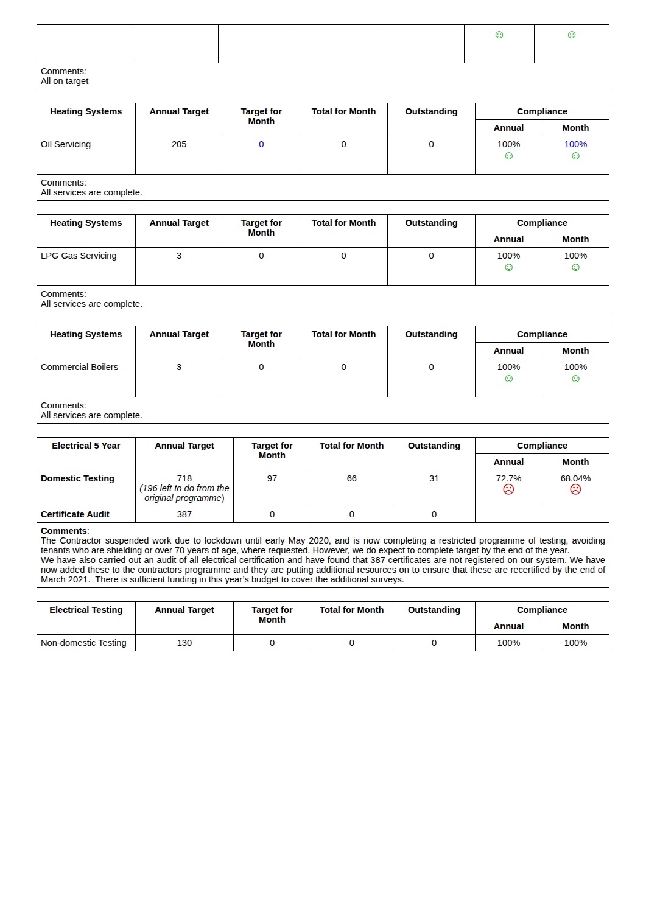| | | | | | ☺ | ☺ |
| Comments: All on target |
| Heating Systems | Annual Target | Target for Month | Total for Month | Outstanding | Compliance |
| --- | --- | --- | --- | --- | --- |
| Annual | Month |
| Oil Servicing | 205 | 0 | 0 | 0 | 100% ☺ | 100% ☺ |
| Comments: All services are complete. |
| Heating Systems | Annual Target | Target for Month | Total for Month | Outstanding | Compliance |
| --- | --- | --- | --- | --- | --- |
| Annual | Month |
| LPG Gas Servicing | 3 | 0 | 0 | 0 | 100% ☺ | 100% ☺ |
| Comments: All services are complete. |
| Heating Systems | Annual Target | Target for Month | Total for Month | Outstanding | Compliance |
| --- | --- | --- | --- | --- | --- |
| Annual | Month |
| Commercial Boilers | 3 | 0 | 0 | 0 | 100% ☺ | 100% ☺ |
| Comments: All services are complete. |
| Electrical 5 Year | Annual Target | Target for Month | Total for Month | Outstanding | Compliance |
| --- | --- | --- | --- | --- | --- |
| Annual | Month |
| Domestic Testing | 718 (196 left to do from the original programme ) | 97 | 66 | 31 | 72.7% ☹ | 68.04% ☹ |
| Certificate Audit | 387 | 0 | 0 | 0 | | |
| Comments : The Contractor suspended work due to lockdown until early May 2020, and is now completing a restricted programme of testing, avoiding tenants who are shielding or over 70 years of age, where requested. However, we do expect to complete target by the end of the year. We have also carried out an audit of all electrical certification and have found that 387 certificates are not registered on our system. We have now added these to the contractors programme and they are putting additional resources on to ensure that these are recertified by the end of March 2021. There is sufficient funding in this year’s budget to cover the additional surveys. |
| Electrical Testing | Annual Target | Target for Month | Total for Month | Outstanding | Compliance |
| --- | --- | --- | --- | --- | --- |
| Annual | Month |
| Non-domestic Testing | 130 | 0 | 0 | 0 | 100% | 100% |